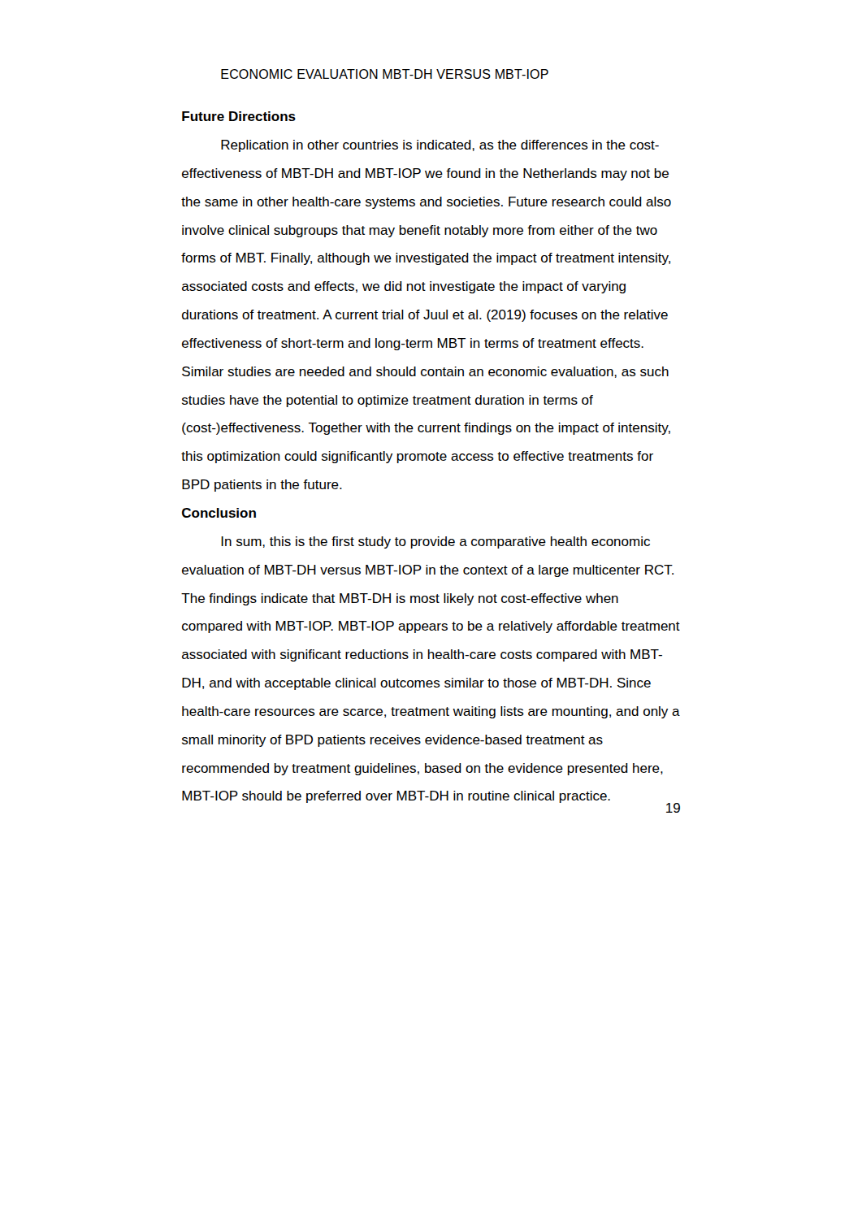ECONOMIC EVALUATION MBT-DH VERSUS MBT-IOP
Future Directions
Replication in other countries is indicated, as the differences in the cost-effectiveness of MBT-DH and MBT-IOP we found in the Netherlands may not be the same in other health-care systems and societies. Future research could also involve clinical subgroups that may benefit notably more from either of the two forms of MBT. Finally, although we investigated the impact of treatment intensity, associated costs and effects, we did not investigate the impact of varying durations of treatment. A current trial of Juul et al. (2019) focuses on the relative effectiveness of short-term and long-term MBT in terms of treatment effects. Similar studies are needed and should contain an economic evaluation, as such studies have the potential to optimize treatment duration in terms of (cost-)effectiveness. Together with the current findings on the impact of intensity, this optimization could significantly promote access to effective treatments for BPD patients in the future.
Conclusion
In sum, this is the first study to provide a comparative health economic evaluation of MBT-DH versus MBT-IOP in the context of a large multicenter RCT. The findings indicate that MBT-DH is most likely not cost-effective when compared with MBT-IOP. MBT-IOP appears to be a relatively affordable treatment associated with significant reductions in health-care costs compared with MBT-DH, and with acceptable clinical outcomes similar to those of MBT-DH. Since health-care resources are scarce, treatment waiting lists are mounting, and only a small minority of BPD patients receives evidence-based treatment as recommended by treatment guidelines, based on the evidence presented here, MBT-IOP should be preferred over MBT-DH in routine clinical practice.
19